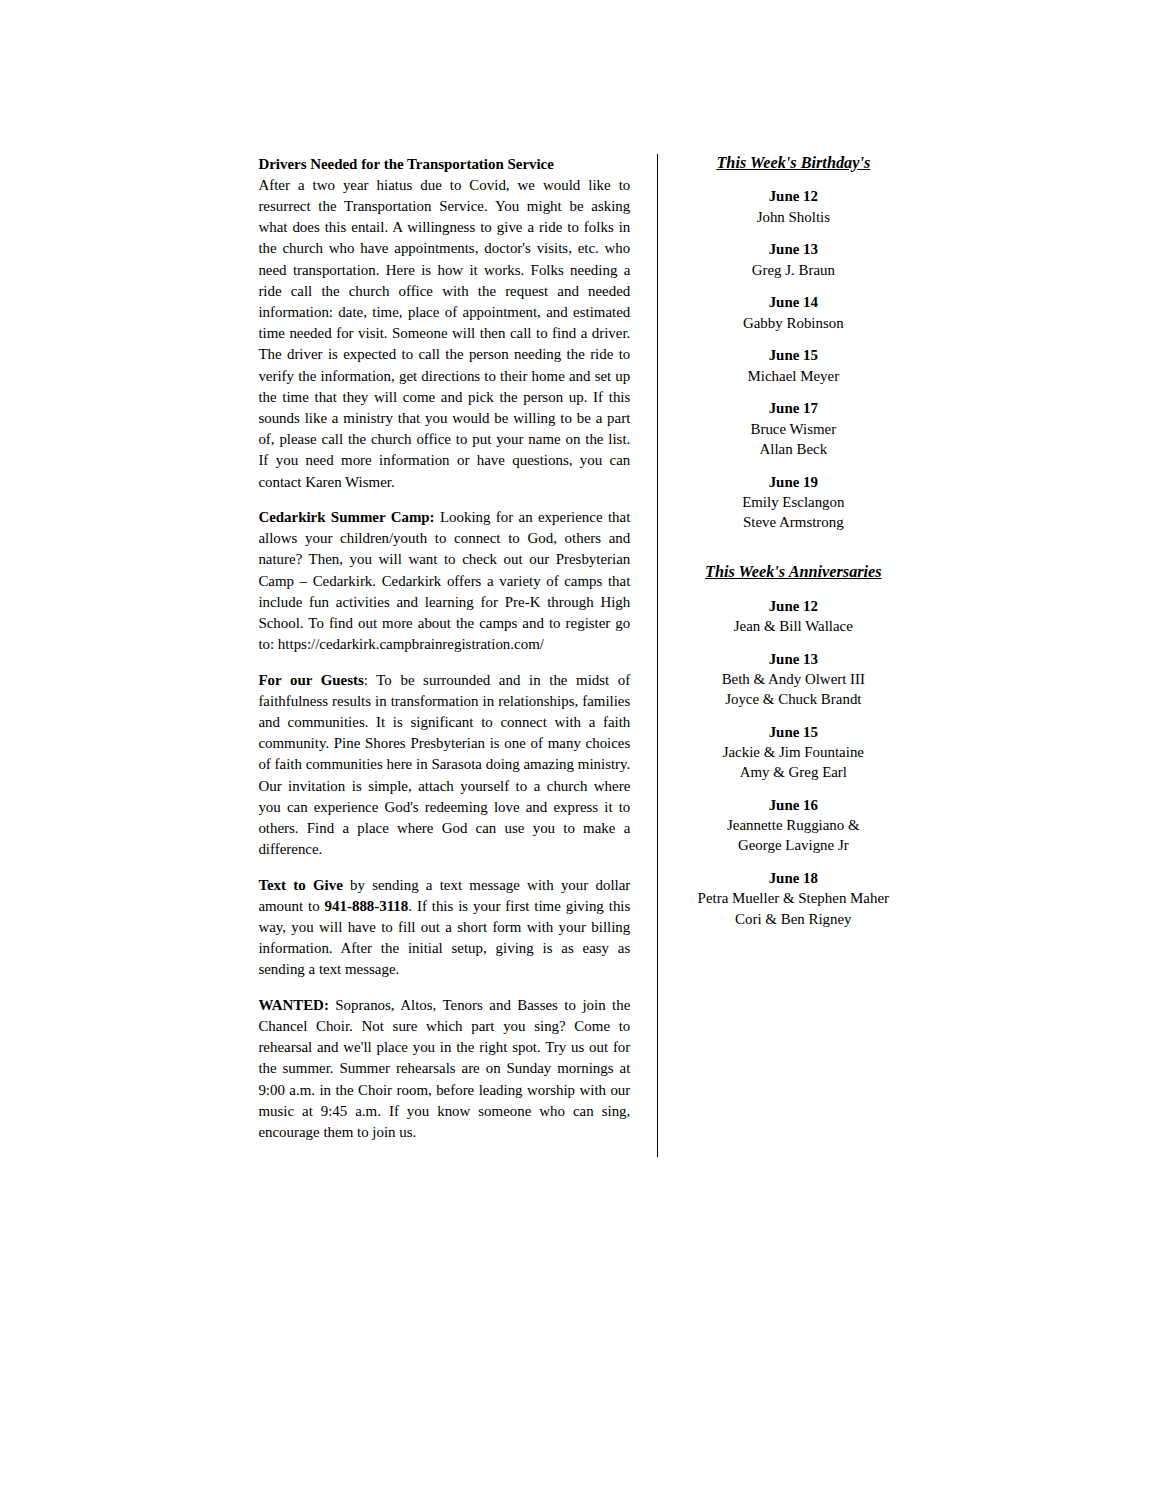Drivers Needed for the Transportation Service
After a two year hiatus due to Covid, we would like to resurrect the Transportation Service. You might be asking what does this entail. A willingness to give a ride to folks in the church who have appointments, doctor's visits, etc. who need transportation. Here is how it works. Folks needing a ride call the church office with the request and needed information: date, time, place of appointment, and estimated time needed for visit. Someone will then call to find a driver. The driver is expected to call the person needing the ride to verify the information, get directions to their home and set up the time that they will come and pick the person up. If this sounds like a ministry that you would be willing to be a part of, please call the church office to put your name on the list. If you need more information or have questions, you can contact Karen Wismer.
Cedarkirk Summer Camp: Looking for an experience that allows your children/youth to connect to God, others and nature? Then, you will want to check out our Presbyterian Camp – Cedarkirk. Cedarkirk offers a variety of camps that include fun activities and learning for Pre-K through High School. To find out more about the camps and to register go to: https://cedarkirk.campbrainregistration.com/
For our Guests: To be surrounded and in the midst of faithfulness results in transformation in relationships, families and communities. It is significant to connect with a faith community. Pine Shores Presbyterian is one of many choices of faith communities here in Sarasota doing amazing ministry. Our invitation is simple, attach yourself to a church where you can experience God's redeeming love and express it to others. Find a place where God can use you to make a difference.
Text to Give by sending a text message with your dollar amount to 941-888-3118. If this is your first time giving this way, you will have to fill out a short form with your billing information. After the initial setup, giving is as easy as sending a text message.
WANTED: Sopranos, Altos, Tenors and Basses to join the Chancel Choir. Not sure which part you sing? Come to rehearsal and we'll place you in the right spot. Try us out for the summer. Summer rehearsals are on Sunday mornings at 9:00 a.m. in the Choir room, before leading worship with our music at 9:45 a.m. If you know someone who can sing, encourage them to join us.
This Week's Birthday's
June 12 John Sholtis
June 13 Greg J. Braun
June 14 Gabby Robinson
June 15 Michael Meyer
June 17 Bruce Wismer Allan Beck
June 19 Emily Esclangon Steve Armstrong
This Week's Anniversaries
June 12 Jean & Bill Wallace
June 13 Beth & Andy Olwert III Joyce & Chuck Brandt
June 15 Jackie & Jim Fountaine Amy & Greg Earl
June 16 Jeannette Ruggiano & George Lavigne Jr
June 18 Petra Mueller & Stephen Maher Cori & Ben Rigney